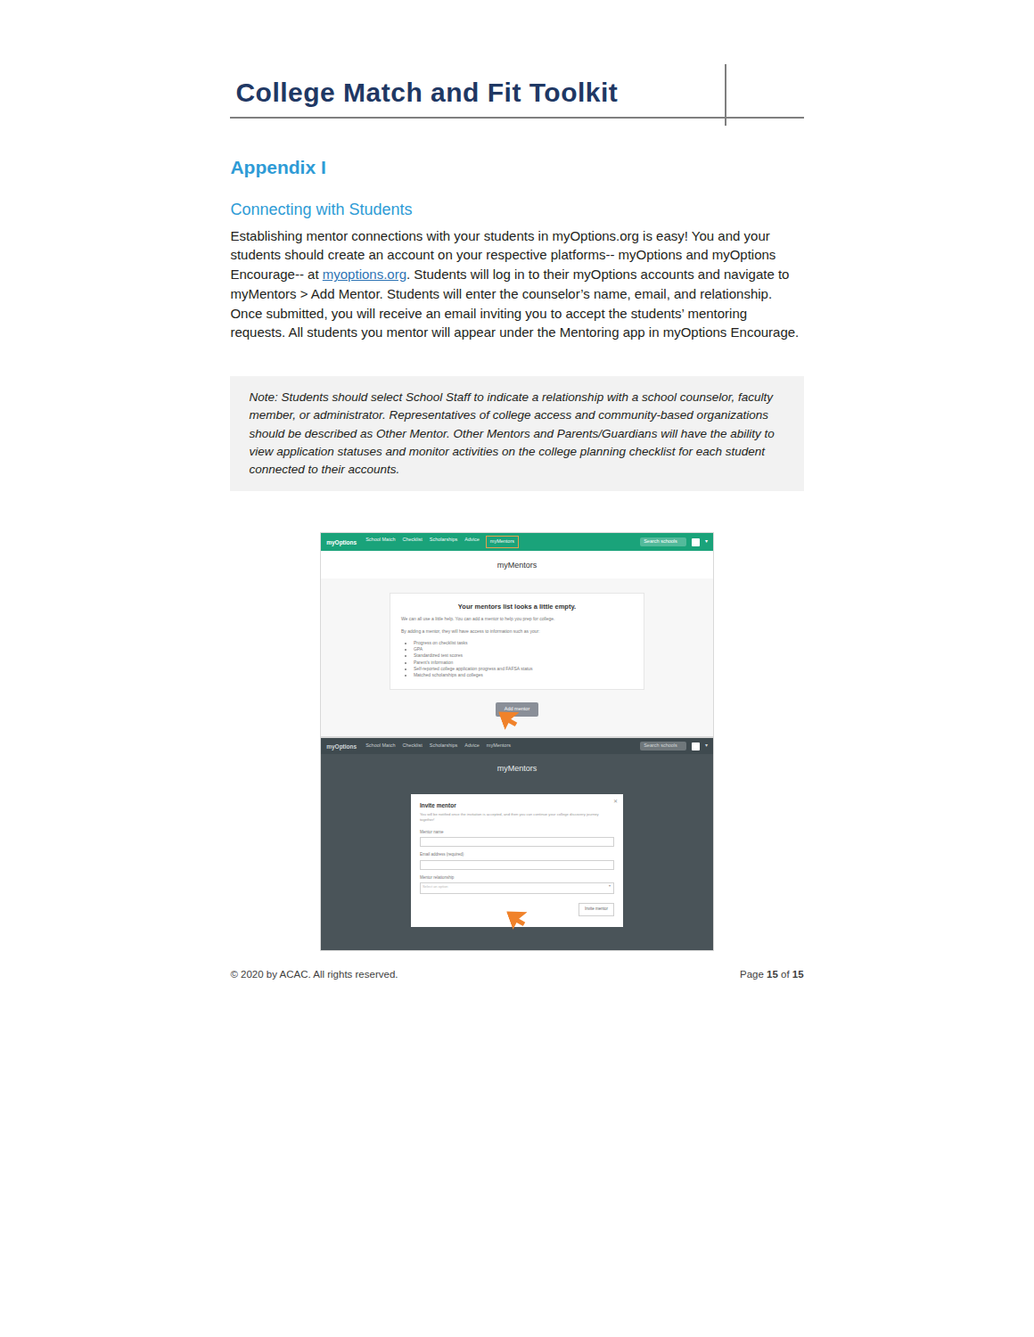College Match and Fit Toolkit
Appendix I
Connecting with Students
Establishing mentor connections with your students in myOptions.org is easy! You and your students should create an account on your respective platforms-- myOptions and myOptions Encourage-- at myoptions.org. Students will log in to their myOptions accounts and navigate to myMentors > Add Mentor. Students will enter the counselor’s name, email, and relationship. Once submitted, you will receive an email inviting you to accept the students’ mentoring requests. All students you mentor will appear under the Mentoring app in myOptions Encourage.
Note: Students should select School Staff to indicate a relationship with a school counselor, faculty member, or administrator. Representatives of college access and community-based organizations should be described as Other Mentor. Other Mentors and Parents/Guardians will have the ability to view application statuses and monitor activities on the college planning checklist for each student connected to their accounts.
myOptions School Match Checklist Scholarships Advice myMentors Search schools ▾
myMentors
Your mentors list looks a little empty.
We can all use a little help. You can add a mentor to help you prep for college.
By adding a mentor, they will have access to information such as your:
Progress on checklist tasks
GPA
Standardized test scores
Parent's information
Self-reported college application progress and FAFSA status
Matched scholarships and colleges
Add mentor
myOptions School Match Checklist Scholarships Advice myMentors Search schools ▾
myMentors
✕
Invite mentor
You will be notified once the invitation is accepted, and then you can continue your college discovery journey together!
Mentor name
Email address (required)
Mentor relationship
Select an option
Invite mentor
© 2020 by ACAC. All rights reserved.
Page 15 of 15